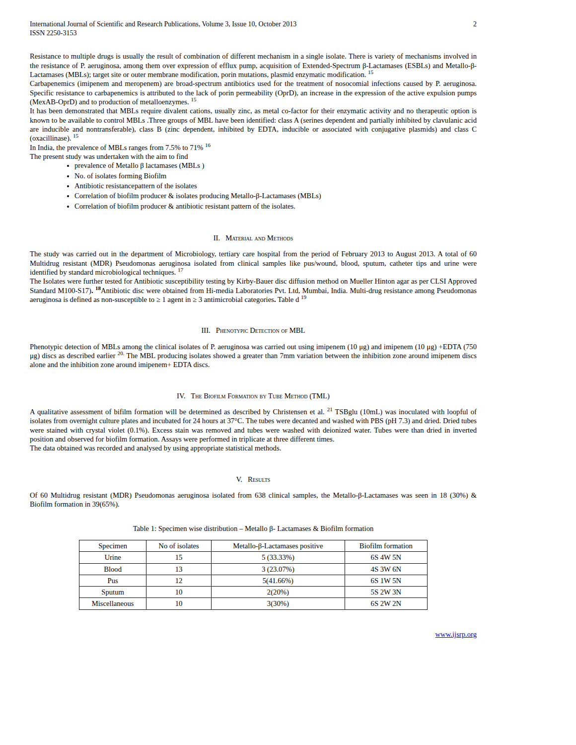International Journal of Scientific and Research Publications, Volume 3, Issue 10, October 2013
ISSN 2250-3153
2
Resistance to multiple drugs is usually the result of combination of different mechanism in a single isolate. There is variety of mechanisms involved in the resistance of P. aeruginosa, among them over expression of efflux pump, acquisition of Extended-Spectrum β-Lactamases (ESBLs) and Metallo-β-Lactamases (MBLs); target site or outer membrane modification, porin mutations, plasmid enzymatic modification. 15
Carbapenemics (imipenem and meropenem) are broad-spectrum antibiotics used for the treatment of nosocomial infections caused by P. aeruginosa. Specific resistance to carbapenemics is attributed to the lack of porin permeability (OprD), an increase in the expression of the active expulsion pumps (MexAB-OprD) and to production of metalloenzymes. 15
It has been demonstrated that MBLs require divalent cations, usually zinc, as metal co-factor for their enzymatic activity and no therapeutic option is known to be available to control MBLs .Three groups of MBL have been identified: class A (serines dependent and partially inhibited by clavulanic acid are inducible and nontransferable), class B (zinc dependent, inhibited by EDTA, inducible or associated with conjugative plasmids) and class C (oxacillinase). 15
In India, the prevalence of MBLs ranges from 7.5% to 71% 16
The present study was undertaken with the aim to find
prevalence of Metallo β lactamases (MBLs )
No. of isolates forming Biofilm
Antibiotic resistancepattern of the isolates
Correlation of biofilm producer & isolates producing Metallo-β-Lactamases (MBLs)
Correlation of biofilm producer & antibiotic resistant pattern of the isolates.
II. Material and Methods
The study was carried out in the department of Microbiology, tertiary care hospital from the period of February 2013 to August 2013. A total of 60 Multidrug resistant (MDR) Pseudomonas aeruginosa isolated from clinical samples like pus/wound, blood, sputum, catheter tips and urine were identified by standard microbiological techniques. 17
The Isolates were further tested for Antibiotic susceptibility testing by Kirby-Bauer disc diffusion method on Mueller Hinton agar as per CLSI Approved Standard M100-S17). 18 Antibiotic disc were obtained from Hi-media Laboratories Pvt. Ltd, Mumbai, India. Multi-drug resistance among Pseudomonas aeruginosa is defined as non-susceptible to ≥ 1 agent in ≥ 3 antimicrobial categories. Table d 19
III. Phenotypic Detection of MBL
Phenotypic detection of MBLs among the clinical isolates of P. aeruginosa was carried out using imipenem (10 μg) and imipenem (10 μg) +EDTA (750 μg) discs as described earlier 20. The MBL producing isolates showed a greater than 7mm variation between the inhibition zone around imipenem discs alone and the inhibition zone around imipenem+ EDTA discs.
IV. The Biofilm Formation by Tube Method (TML)
A qualitative assessment of bifilm formation will be determined as described by Christensen et al. 21 TSBglu (10mL) was inoculated with loopful of isolates from overnight culture plates and incubated for 24 hours at 37°C. The tubes were decanted and washed with PBS (pH 7.3) and dried. Dried tubes were stained with crystal violet (0.1%). Excess stain was removed and tubes were washed with deionized water. Tubes were than dried in inverted position and observed for biofilm formation. Assays were performed in triplicate at three different times.
The data obtained was recorded and analysed by using appropriate statistical methods.
V. Results
Of 60 Multidrug resistant (MDR) Pseudomonas aeruginosa isolated from 638 clinical samples, the Metallo-β-Lactamases was seen in 18 (30%) & Biofilm formation in 39(65%).
Table 1: Specimen wise distribution – Metallo β- Lactamases & Biofilm formation
| Specimen | No of isolates | Metallo-β-Lactamases positive | Biofilm formation |
| Urine | 15 | 5 (33.33%) | 6S 4W 5N |
| Blood | 13 | 3 (23.07%) | 4S 3W 6N |
| Pus | 12 | 5(41.66%) | 6S 1W 5N |
| Sputum | 10 | 2(20%) | 5S 2W 3N |
| Miscellaneous | 10 | 3(30%) | 6S 2W 2N |
www.ijsrp.org